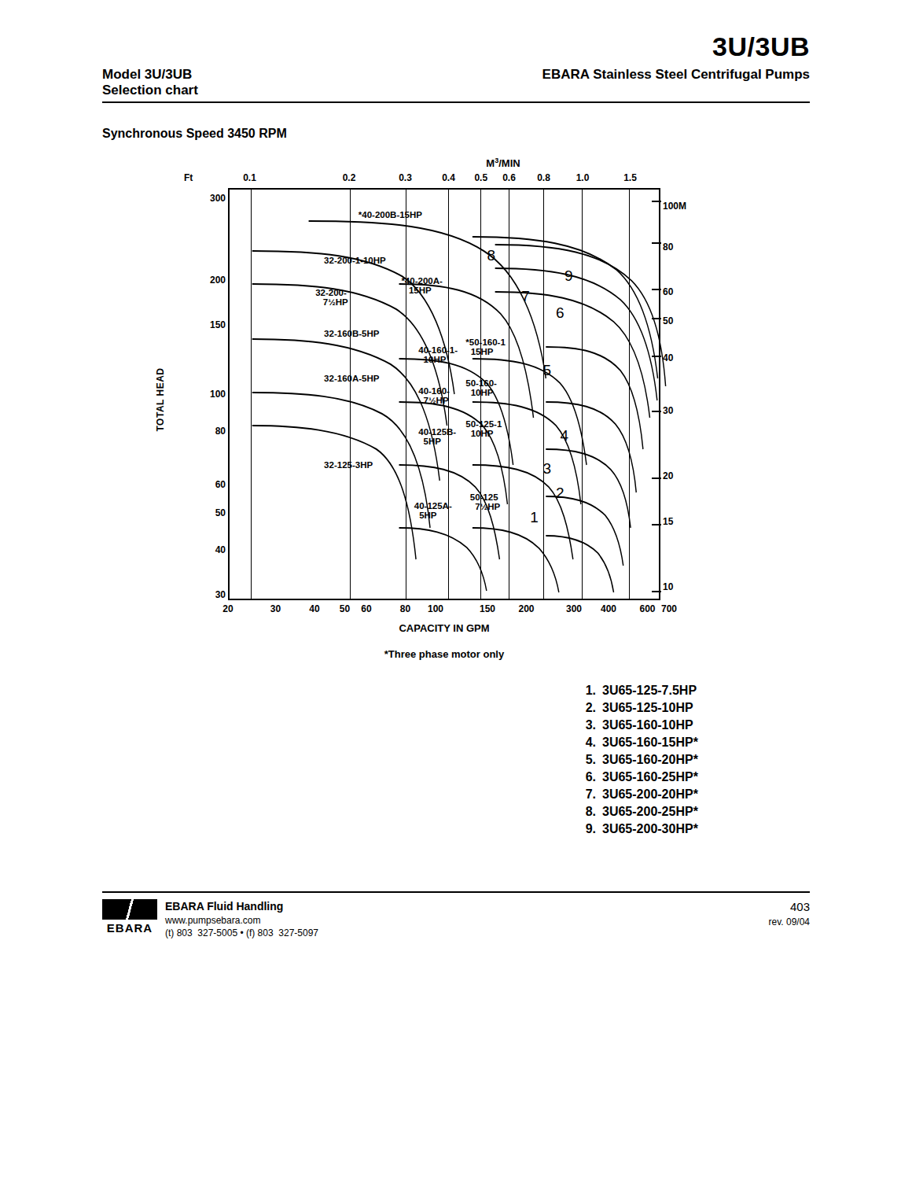3U/3UB
Model 3U/3UB
EBARA Stainless Steel Centrifugal Pumps
Selection chart
Synchronous Speed 3450 RPM
M3/MIN
0.1 0.2 0.3 0.4 0.5 0.6 0.8 1.0 1.5
Ft
TOTAL HEAD
300 200 150 100 80 60 50 40 30
100M 80 60 50 40 30 20 15 10
*40-200B-15HP
32-200-1-10HP
32-200-
7½HP
*40-200A-
15HP
32-160B-5HP
32-160A-5HP
40-160-1-
10HP
40-160-
7½HP
*50-160-1
15HP
50-160-
10HP
40-125B-
5HP
50-125-1
10HP
32-125-3HP
40-125A-
5HP
50-125
7½HP
1
2
3
4
5
6
7
8
9
20 30 40 50 60 80 100 150 200 300 400 600 700
CAPACITY IN GPM
*Three phase motor only
1. 3U65-125-7.5HP
2. 3U65-125-10HP
3. 3U65-160-10HP
4. 3U65-160-15HP*
5. 3U65-160-20HP*
6. 3U65-160-25HP*
7. 3U65-200-20HP*
8. 3U65-200-25HP*
9. 3U65-200-30HP*
EBARA
EBARA Fluid Handling
www.pumpsebara.com
(t) 803 327-5005 • (f) 803 327-5097
403
rev. 09/04